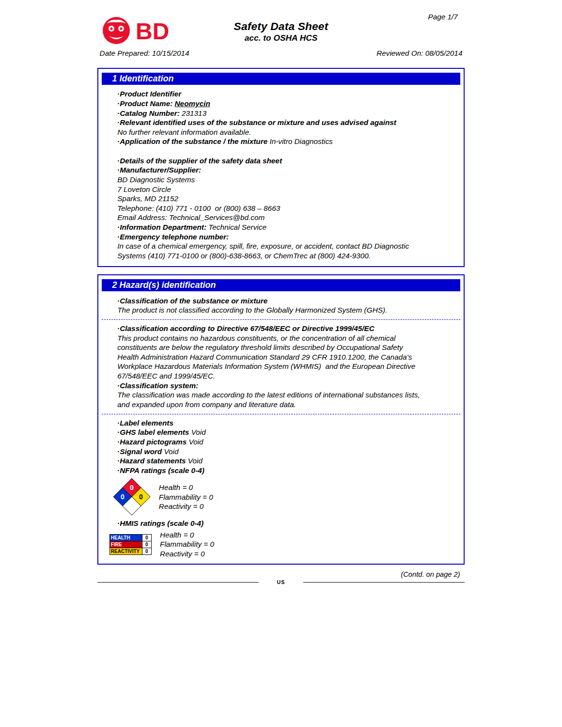BD
Page 1/7
Safety Data Sheet
acc. to OSHA HCS
Date Prepared: 10/15/2014 Reviewed On: 08/05/2014
1 Identification
Product Identifier
Product Name: Neomycin
Catalog Number: 231313
Relevant identified uses of the substance or mixture and uses advised against
No further relevant information available.
Application of the substance / the mixture In-vitro Diagnostics
Details of the supplier of the safety data sheet
Manufacturer/Supplier:
BD Diagnostic Systems
7 Loveton Circle
Sparks, MD 21152
Telephone: (410) 771 - 0100 or (800) 638 – 8663
Email Address: Technical_Services@bd.com
Information Department: Technical Service
Emergency telephone number:
In case of a chemical emergency, spill, fire, exposure, or accident, contact BD Diagnostic
Systems (410) 771-0100 or (800)-638-8663, or ChemTrec at (800) 424-9300.
2 Hazard(s) identification
Classification of the substance or mixture
The product is not classified according to the Globally Harmonized System (GHS).
Classification according to Directive 67/548/EEC or Directive 1999/45/EC
This product contains no hazardous constituents, or the concentration of all chemical
constituents are below the regulatory threshold limits described by Occupational Safety
Health Administration Hazard Communication Standard 29 CFR 1910.1200, the Canada's
Workplace Hazardous Materials Information System (WHMIS) and the European Directive
67/548/EEC and 1999/45/EC.
Classification system:
The classification was made according to the latest editions of international substances lists,
and expanded upon from company and literature data.
Label elements
GHS label elements Void
Hazard pictograms Void
Signal word Void
Hazard statements Void
NFPA ratings (scale 0-4)
0 0 0
Health = 0
Flammability = 0
Reactivity = 0
HMIS ratings (scale 0-4)
| HEALTH | 0 |
| FIRE | 0 |
| REACTIVITY | 0 |
Health = 0
Flammability = 0
Reactivity = 0
(Contd. on page 2)
US